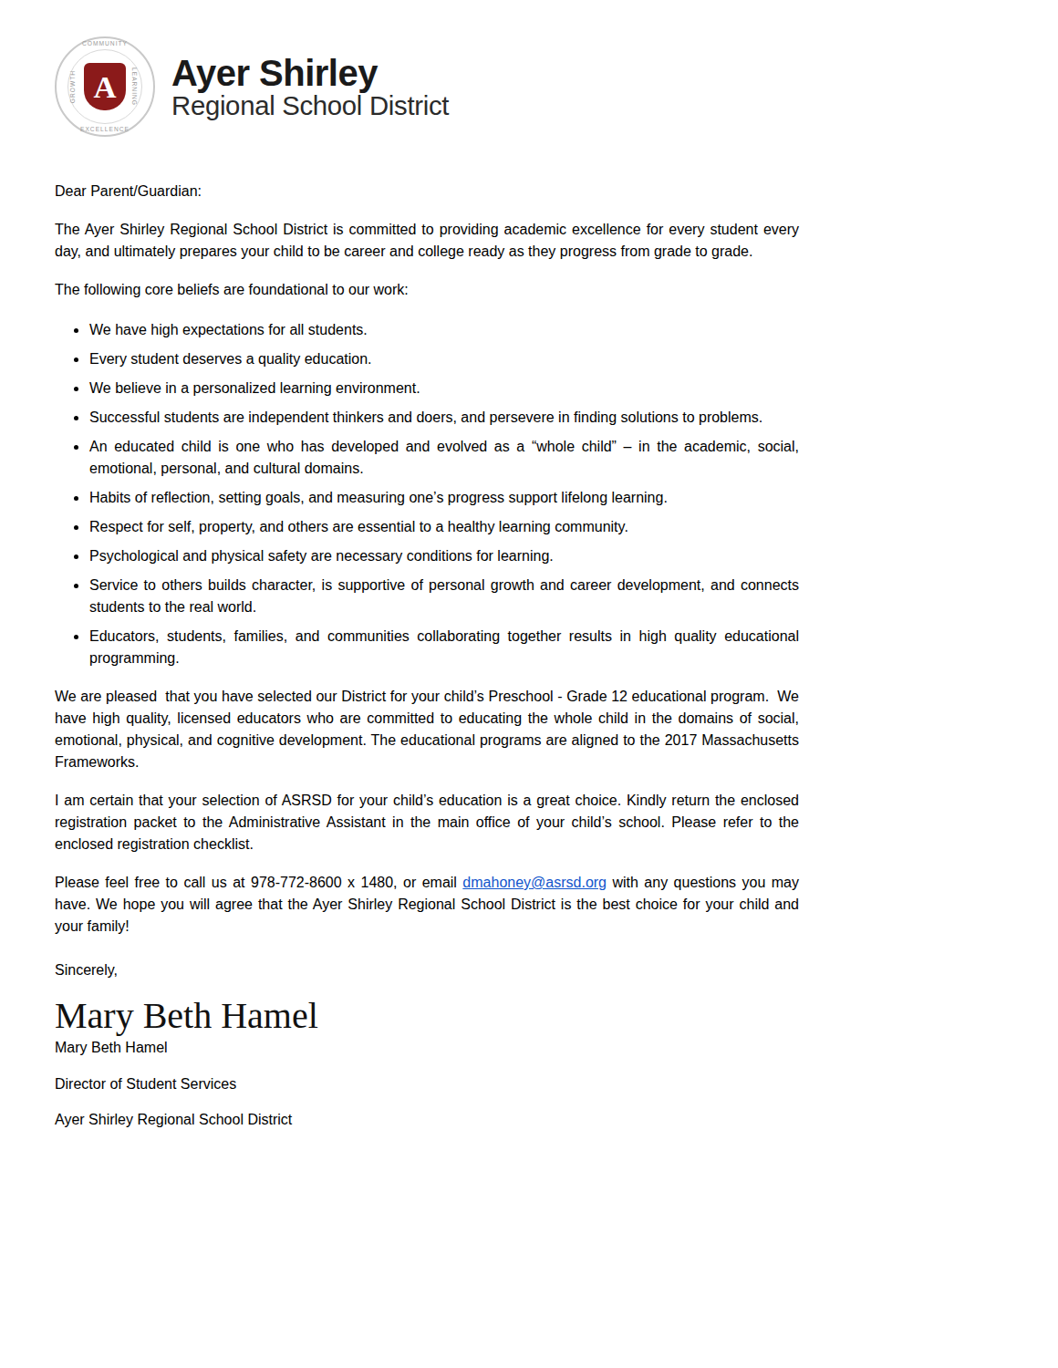COMMUNITY EXCELLENCE GROWTH LEARNING
A
Ayer Shirley
Regional School District
Dear Parent/Guardian:
The Ayer Shirley Regional School District is committed to providing academic excellence for every student every day, and ultimately prepares your child to be career and college ready as they progress from grade to grade.
The following core beliefs are foundational to our work:
We have high expectations for all students.
Every student deserves a quality education.
We believe in a personalized learning environment.
Successful students are independent thinkers and doers, and persevere in finding solutions to problems.
An educated child is one who has developed and evolved as a “whole child” – in the academic, social, emotional, personal, and cultural domains.
Habits of reflection, setting goals, and measuring one’s progress support lifelong learning.
Respect for self, property, and others are essential to a healthy learning community.
Psychological and physical safety are necessary conditions for learning.
Service to others builds character, is supportive of personal growth and career development, and connects students to the real world.
Educators, students, families, and communities collaborating together results in high quality educational programming.
We are pleased that you have selected our District for your child’s Preschool - Grade 12 educational program. We have high quality, licensed educators who are committed to educating the whole child in the domains of social, emotional, physical, and cognitive development. The educational programs are aligned to the 2017 Massachusetts Frameworks.
I am certain that your selection of ASRSD for your child’s education is a great choice. Kindly return the enclosed registration packet to the Administrative Assistant in the main office of your child’s school. Please refer to the enclosed registration checklist.
Please feel free to call us at 978-772-8600 x 1480, or email dmahoney@asrsd.org with any questions you may have. We hope you will agree that the Ayer Shirley Regional School District is the best choice for your child and your family!
Sincerely,
Mary Beth Hamel
Mary Beth Hamel
Director of Student Services
Ayer Shirley Regional School District